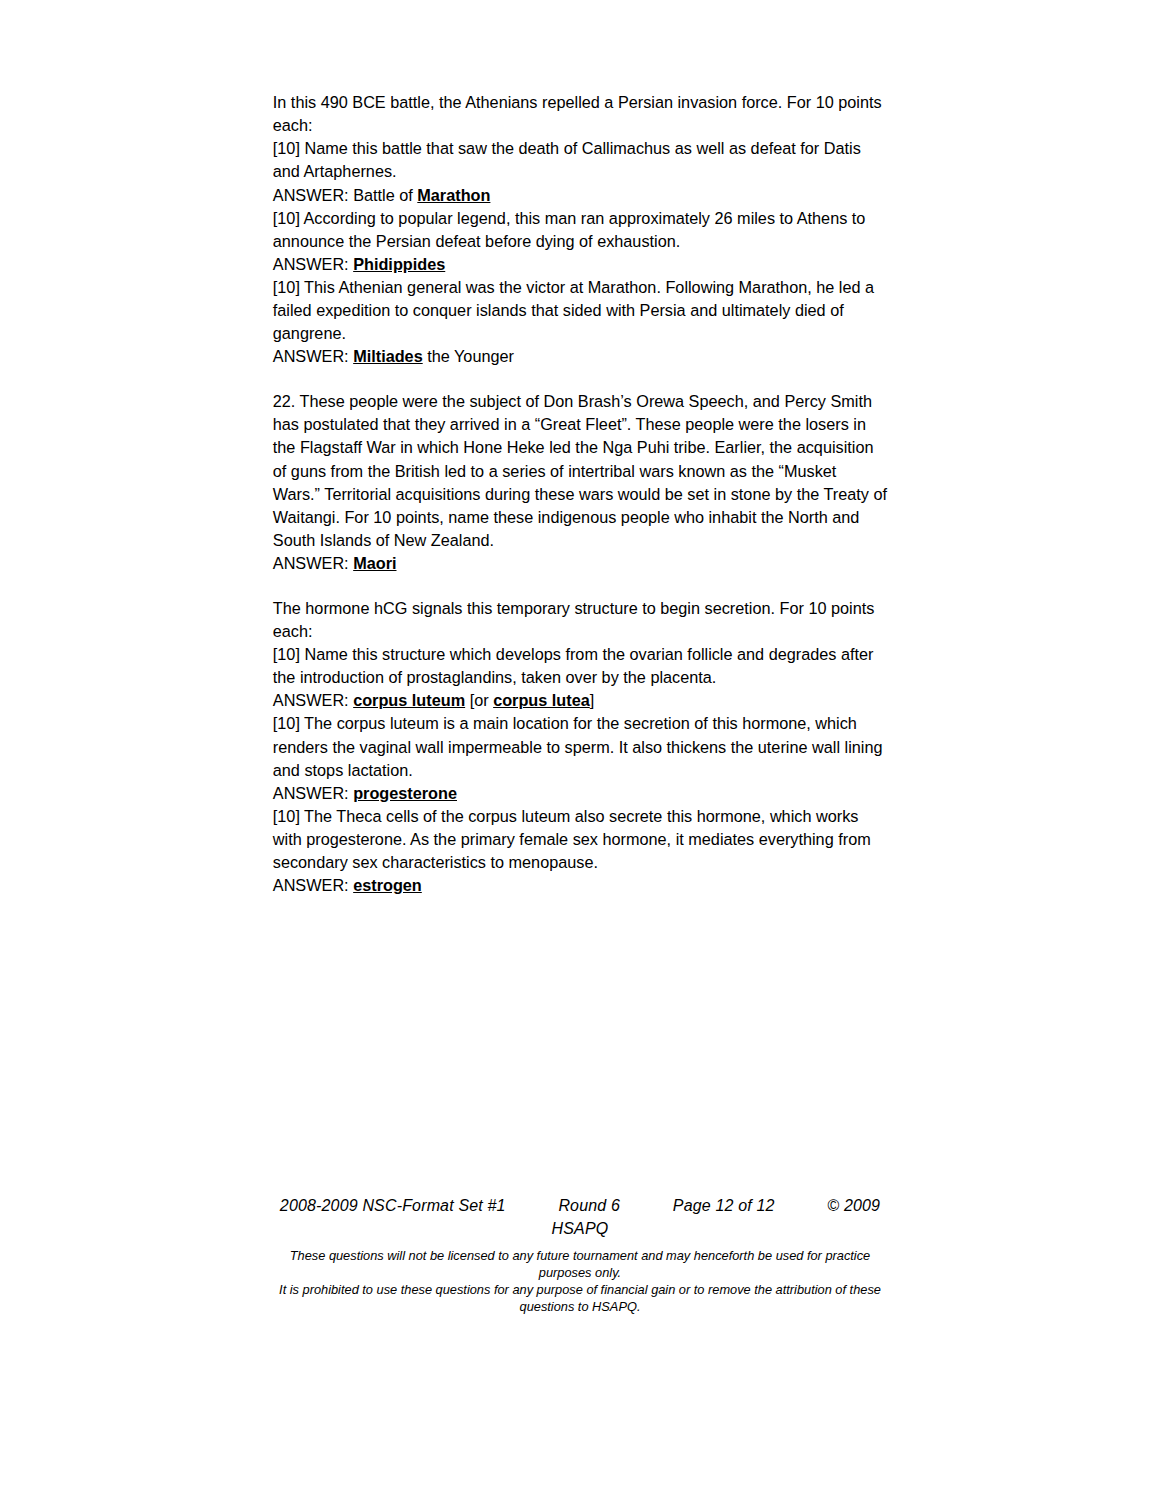In this 490 BCE battle, the Athenians repelled a Persian invasion force. For 10 points each:
[10] Name this battle that saw the death of Callimachus as well as defeat for Datis and Artaphernes.
ANSWER: Battle of Marathon
[10] According to popular legend, this man ran approximately 26 miles to Athens to announce the Persian defeat before dying of exhaustion.
ANSWER: Phidippides
[10] This Athenian general was the victor at Marathon. Following Marathon, he led a failed expedition to conquer islands that sided with Persia and ultimately died of gangrene.
ANSWER: Miltiades the Younger
22. These people were the subject of Don Brash’s Orewa Speech, and Percy Smith has postulated that they arrived in a “Great Fleet”. These people were the losers in the Flagstaff War in which Hone Heke led the Nga Puhi tribe. Earlier, the acquisition of guns from the British led to a series of intertribal wars known as the “Musket Wars.” Territorial acquisitions during these wars would be set in stone by the Treaty of Waitangi. For 10 points, name these indigenous people who inhabit the North and South Islands of New Zealand.
ANSWER: Maori
The hormone hCG signals this temporary structure to begin secretion. For 10 points each:
[10] Name this structure which develops from the ovarian follicle and degrades after the introduction of prostaglandins, taken over by the placenta.
ANSWER: corpus luteum [or corpus lutea]
[10] The corpus luteum is a main location for the secretion of this hormone, which renders the vaginal wall impermeable to sperm. It also thickens the uterine wall lining and stops lactation.
ANSWER: progesterone
[10] The Theca cells of the corpus luteum also secrete this hormone, which works with progesterone. As the primary female sex hormone, it mediates everything from secondary sex characteristics to menopause.
ANSWER: estrogen
2008-2009 NSC-Format Set #1 Round 6 Page 12 of 12 © 2009 HSAPQ
These questions will not be licensed to any future tournament and may henceforth be used for practice purposes only.
It is prohibited to use these questions for any purpose of financial gain or to remove the attribution of these questions to HSAPQ.